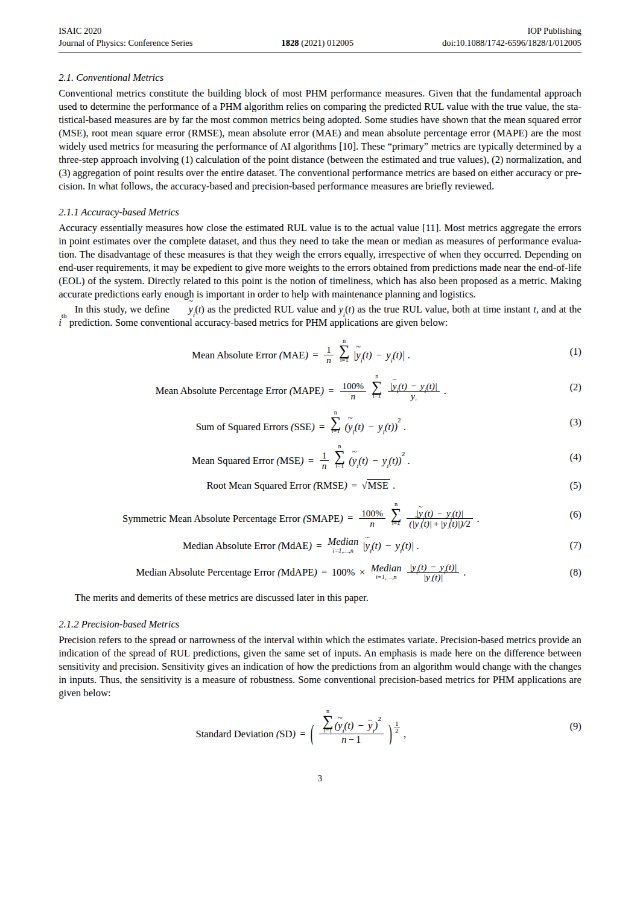ISAIC 2020
IOP Publishing
Journal of Physics: Conference Series
1828 (2021) 012005
doi:10.1088/1742-6596/1828/1/012005
2.1. Conventional Metrics
Conventional metrics constitute the building block of most PHM performance measures. Given that the fundamental approach used to determine the performance of a PHM algorithm relies on comparing the predicted RUL value with the true value, the statistical-based measures are by far the most common metrics being adopted. Some studies have shown that the mean squared error (MSE), root mean square error (RMSE), mean absolute error (MAE) and mean absolute percentage error (MAPE) are the most widely used metrics for measuring the performance of AI algorithms [10]. These “primary” metrics are typically determined by a three-step approach involving (1) calculation of the point distance (between the estimated and true values), (2) normalization, and (3) aggregation of point results over the entire dataset. The conventional performance metrics are based on either accuracy or precision. In what follows, the accuracy-based and precision-based performance measures are briefly reviewed.
2.1.1 Accuracy-based Metrics
Accuracy essentially measures how close the estimated RUL value is to the actual value [11]. Most metrics aggregate the errors in point estimates over the complete dataset, and thus they need to take the mean or median as measures of performance evaluation. The disadvantage of these measures is that they weigh the errors equally, irrespective of when they occurred. Depending on end-user requirements, it may be expedient to give more weights to the errors obtained from predictions made near the end-of-life (EOL) of the system. Directly related to this point is the notion of timeliness, which has also been proposed as a metric. Making accurate predictions early enough is important in order to help with maintenance planning and logistics.
In this study, we define ~yi(t) as the predicted RUL value and yi(t) as the true RUL value, both at time instant t, and at the ith prediction. Some conventional accuracy-based metrics for PHM applications are given below:
Mean Absolute Error (MAE) = 1 n n∑i=1 |~yi(t) − yi(t)| .
(1)
Mean Absolute Percentage Error (MAPE) = 100% n n∑i=1 |~yi(t) − yi(t)|yi .
(2)
Sum of Squared Errors (SSE) = n∑i=1 (~yi(t) − yi(t))2 .
(3)
Mean Squared Error (MSE) = 1 n n∑i=1 (~yi(t) − yi(t))2 .
(4)
Root Mean Squared Error (RMSE) = √MSE .
(5)
Symmetric Mean Absolute Percentage Error (SMAPE) = 100% n n∑i=1 |~yi(t) − yi(t)|(|~yi(t)|+|yi(t)|)/2 .
(6)
Median Absolute Error (MdAE) = Median i=1,…,n |~yi(t) − yi(t)| .
(7)
Median Absolute Percentage Error (MdAPE) = 100% × Median i=1,…,n |~yi(t) − yi(t)||yi(t)| .
(8)
The merits and demerits of these metrics are discussed later in this paper.
2.1.2 Precision-based Metrics
Precision refers to the spread or narrowness of the interval within which the estimates variate. Precision-based metrics provide an indication of the spread of RUL predictions, given the same set of inputs. An emphasis is made here on the difference between sensitivity and precision. Sensitivity gives an indication of how the predictions from an algorithm would change with the changes in inputs. Thus, the sensitivity is a measure of robustness. Some conventional precision-based metrics for PHM applications are given below:
Standard Deviation (SD) = ( n∑i=1(~yi(t) − yi)2 n−1 )12 ,
(9)
3